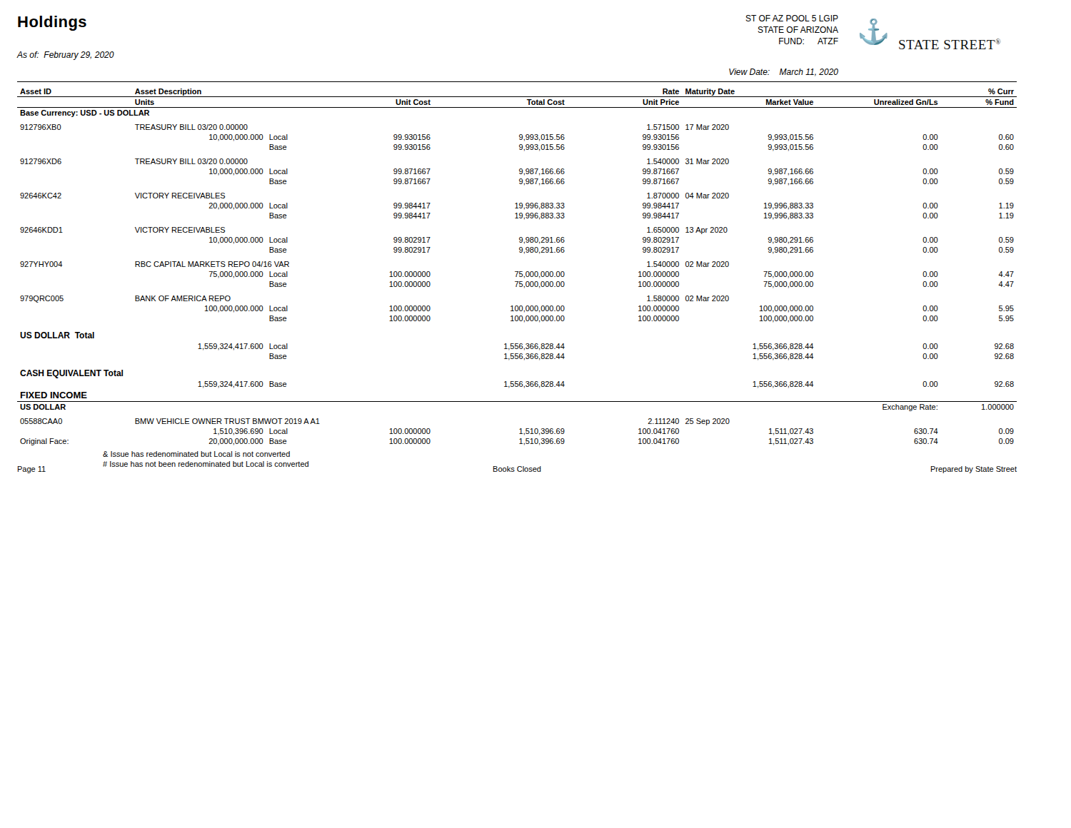Holdings
As of: February 29, 2020
ST OF AZ POOL 5 LGIP
STATE OF ARIZONA
FUND: ATZF
View Date: March 11, 2020
⚓ STATE STREET®
| Base Currency: USD - US DOLLAR |
| Asset ID | Asset Description | | | | Rate | Maturity Date | | % Curr |
| | Units | | Unit Cost | Total Cost | Unit Price | Market Value | Unrealized Gn/Ls | % Fund |
| 912796XB0 | TREASURY BILL 03/20 0.00000 | 1.571500 | 17 Mar 2020 | | |
| | 10,000,000.000 | Local | 99.930156 | 9,993,015.56 | 99.930156 | 9,993,015.56 | 0.00 | 0.60 |
| | | Base | 99.930156 | 9,993,015.56 | 99.930156 | 9,993,015.56 | 0.00 | 0.60 |
| 912796XD6 | TREASURY BILL 03/20 0.00000 | 1.540000 | 31 Mar 2020 | | |
| | 10,000,000.000 | Local | 99.871667 | 9,987,166.66 | 99.871667 | 9,987,166.66 | 0.00 | 0.59 |
| | | Base | 99.871667 | 9,987,166.66 | 99.871667 | 9,987,166.66 | 0.00 | 0.59 |
| 92646KC42 | VICTORY RECEIVABLES | 1.870000 | 04 Mar 2020 | | |
| | 20,000,000.000 | Local | 99.984417 | 19,996,883.33 | 99.984417 | 19,996,883.33 | 0.00 | 1.19 |
| | | Base | 99.984417 | 19,996,883.33 | 99.984417 | 19,996,883.33 | 0.00 | 1.19 |
| 92646KDD1 | VICTORY RECEIVABLES | 1.650000 | 13 Apr 2020 | | |
| | 10,000,000.000 | Local | 99.802917 | 9,980,291.66 | 99.802917 | 9,980,291.66 | 0.00 | 0.59 |
| | | Base | 99.802917 | 9,980,291.66 | 99.802917 | 9,980,291.66 | 0.00 | 0.59 |
| 927YHY004 | RBC CAPITAL MARKETS REPO 04/16 VAR | 1.540000 | 02 Mar 2020 | | |
| | 75,000,000.000 | Local | 100.000000 | 75,000,000.00 | 100.000000 | 75,000,000.00 | 0.00 | 4.47 |
| | | Base | 100.000000 | 75,000,000.00 | 100.000000 | 75,000,000.00 | 0.00 | 4.47 |
| 979QRC005 | BANK OF AMERICA REPO | 1.580000 | 02 Mar 2020 | | |
| | 100,000,000.000 | Local | 100.000000 | 100,000,000.00 | 100.000000 | 100,000,000.00 | 0.00 | 5.95 |
| | | Base | 100.000000 | 100,000,000.00 | 100.000000 | 100,000,000.00 | 0.00 | 5.95 |
| US DOLLAR Total |
| | 1,559,324,417.600 | Local | | 1,556,366,828.44 | | 1,556,366,828.44 | 0.00 | 92.68 |
| | | Base | | 1,556,366,828.44 | | 1,556,366,828.44 | 0.00 | 92.68 |
| CASH EQUIVALENT Total |
| | 1,559,324,417.600 | Base | | 1,556,366,828.44 | | 1,556,366,828.44 | 0.00 | 92.68 |
| FIXED INCOME |
| US DOLLAR | | Exchange Rate: | 1.000000 |
| 05588CAA0 | BMW VEHICLE OWNER TRUST BMWOT 2019 A A1 | 2.111240 | 25 Sep 2020 | | |
| | 1,510,396.690 | Local | 100.000000 | 1,510,396.69 | 100.041760 | 1,511,027.43 | 630.74 | 0.09 |
| Original Face: | 20,000,000.000 | Base | 100.000000 | 1,510,396.69 | 100.041760 | 1,511,027.43 | 630.74 | 0.09 |
& Issue has redenominated but Local is not converted
# Issue has not been redenominated but Local is converted
Page 11
Books Closed
Prepared by State Street